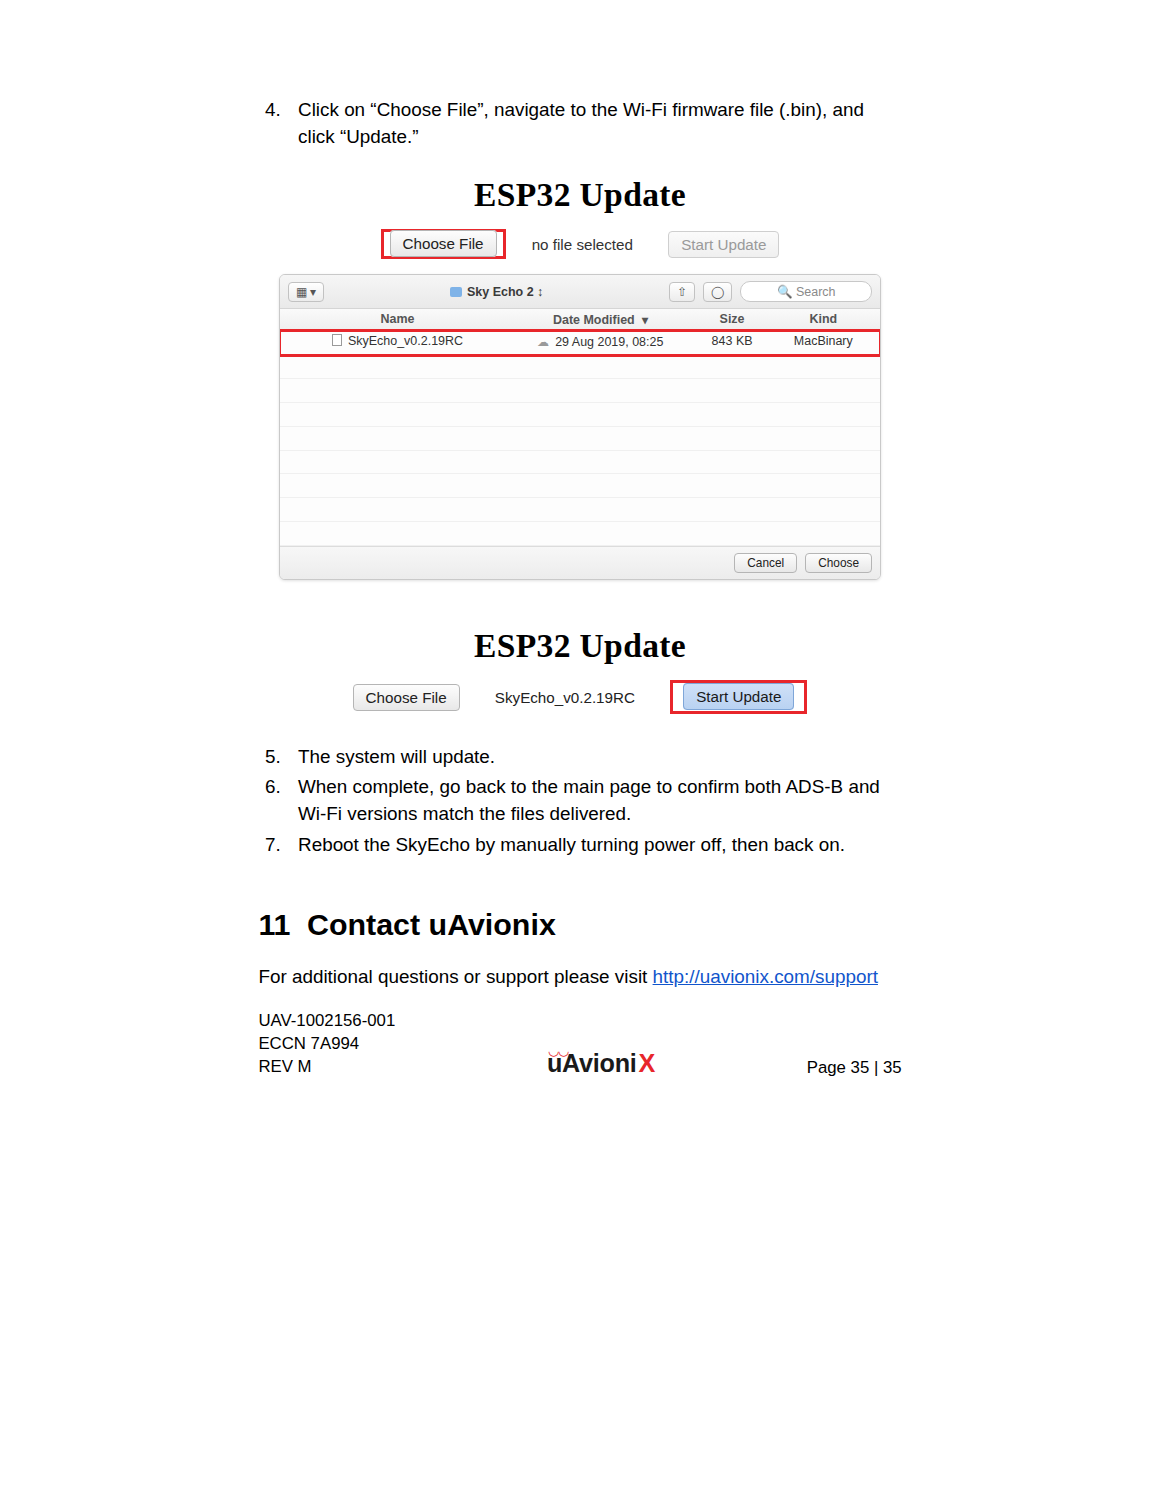4. Click on “Choose File”, navigate to the Wi-Fi firmware file (.bin), and click “Update.”
ESP32 Update
Choose File no file selected Start Update
▦ ▾ Sky Echo 2 ↕ ⇧ ◯ 🔍 Search
Name Date Modified ▾ Size Kind
SkyEcho_v0.2.19RC ☁29 Aug 2019, 08:25 843 KB MacBinary
Cancel Choose
ESP32 Update
Choose File SkyEcho_v0.2.19RC Start Update
5. The system will update.
6. When complete, go back to the main page to confirm both ADS-B and Wi-Fi versions match the files delivered.
7. Reboot the SkyEcho by manually turning power off, then back on.
11 Contact uAvionix
For additional questions or support please visit http://uavionix.com/support
UAV-1002156-001 ECCN 7A994 REV M
◡◡ uAvioni X
Page 35 | 35